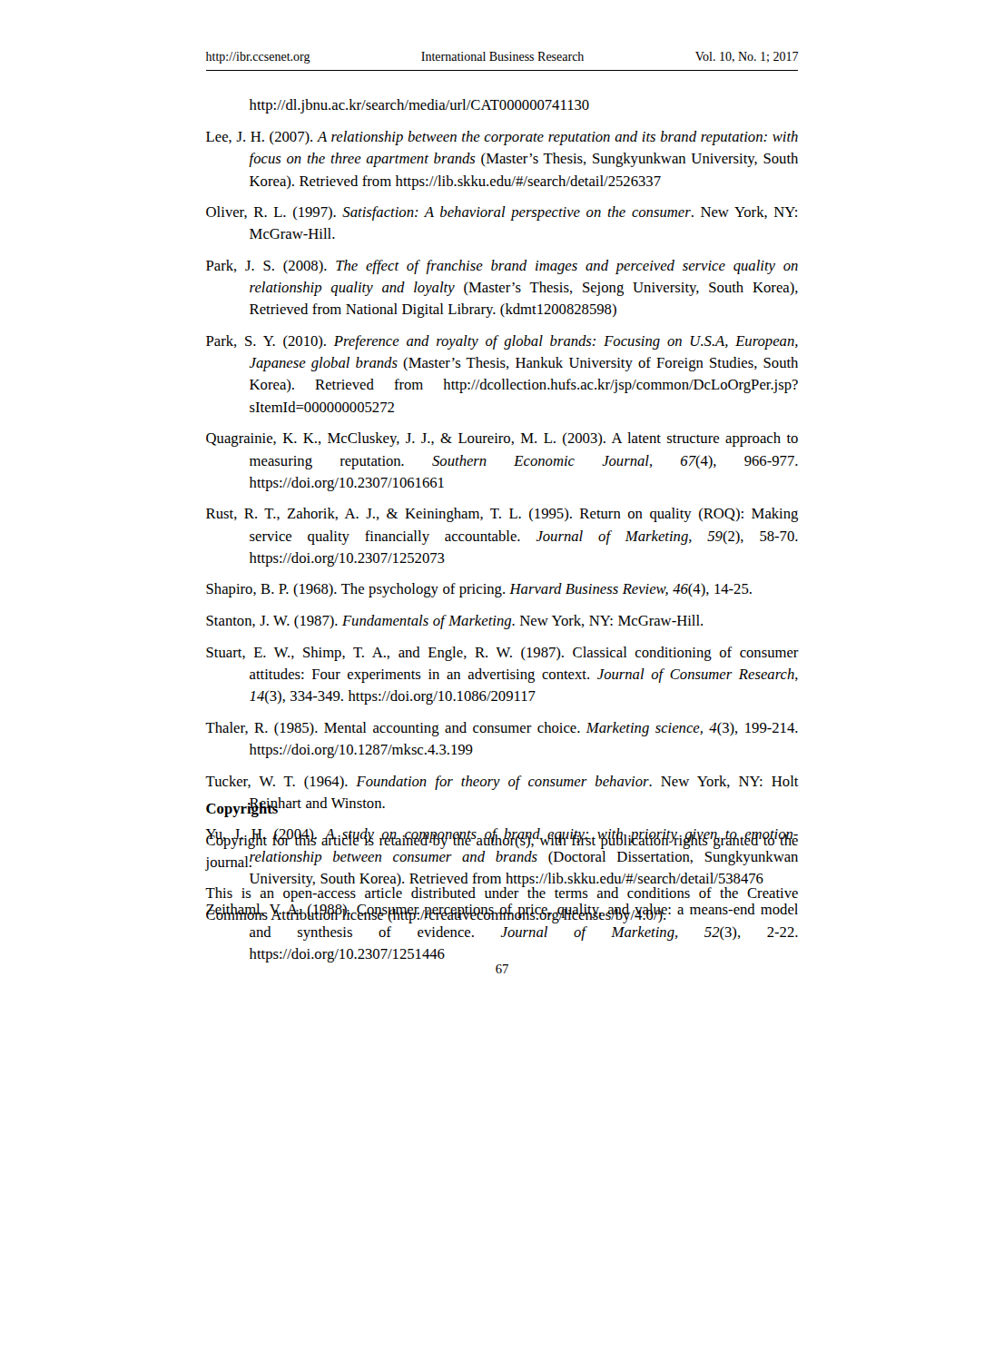http://ibr.ccsenet.org International Business Research Vol. 10, No. 1; 2017
http://dl.jbnu.ac.kr/search/media/url/CAT000000741130
Lee, J. H. (2007). A relationship between the corporate reputation and its brand reputation: with focus on the three apartment brands (Master’s Thesis, Sungkyunkwan University, South Korea). Retrieved from https://lib.skku.edu/#/search/detail/2526337
Oliver, R. L. (1997). Satisfaction: A behavioral perspective on the consumer. New York, NY: McGraw-Hill.
Park, J. S. (2008). The effect of franchise brand images and perceived service quality on relationship quality and loyalty (Master’s Thesis, Sejong University, South Korea), Retrieved from National Digital Library. (kdmt1200828598)
Park, S. Y. (2010). Preference and royalty of global brands: Focusing on U.S.A, European, Japanese global brands (Master’s Thesis, Hankuk University of Foreign Studies, South Korea). Retrieved from http://dcollection.hufs.ac.kr/jsp/common/DcLoOrgPer.jsp?sItemId=000000005272
Quagrainie, K. K., McCluskey, J. J., & Loureiro, M. L. (2003). A latent structure approach to measuring reputation. Southern Economic Journal, 67(4), 966-977. https://doi.org/10.2307/1061661
Rust, R. T., Zahorik, A. J., & Keiningham, T. L. (1995). Return on quality (ROQ): Making service quality financially accountable. Journal of Marketing, 59(2), 58-70. https://doi.org/10.2307/1252073
Shapiro, B. P. (1968). The psychology of pricing. Harvard Business Review, 46(4), 14-25.
Stanton, J. W. (1987). Fundamentals of Marketing. New York, NY: McGraw-Hill.
Stuart, E. W., Shimp, T. A., and Engle, R. W. (1987). Classical conditioning of consumer attitudes: Four experiments in an advertising context. Journal of Consumer Research, 14(3), 334-349. https://doi.org/10.1086/209117
Thaler, R. (1985). Mental accounting and consumer choice. Marketing science, 4(3), 199-214. https://doi.org/10.1287/mksc.4.3.199
Tucker, W. T. (1964). Foundation for theory of consumer behavior. New York, NY: Holt Reinhart and Winston.
Yu, J. H. (2004). A study on components of brand equity: with priority given to emotion-relationship between consumer and brands (Doctoral Dissertation, Sungkyunkwan University, South Korea). Retrieved from https://lib.skku.edu/#/search/detail/538476
Zeithaml, V. A. (1988). Consumer perceptions of price, quality, and value: a means-end model and synthesis of evidence. Journal of Marketing, 52(3), 2-22. https://doi.org/10.2307/1251446
Copyrights
Copyright for this article is retained by the author(s), with first publication rights granted to the journal.
This is an open-access article distributed under the terms and conditions of the Creative Commons Attribution license (http://creativecommons.org/licenses/by/4.0/).
67